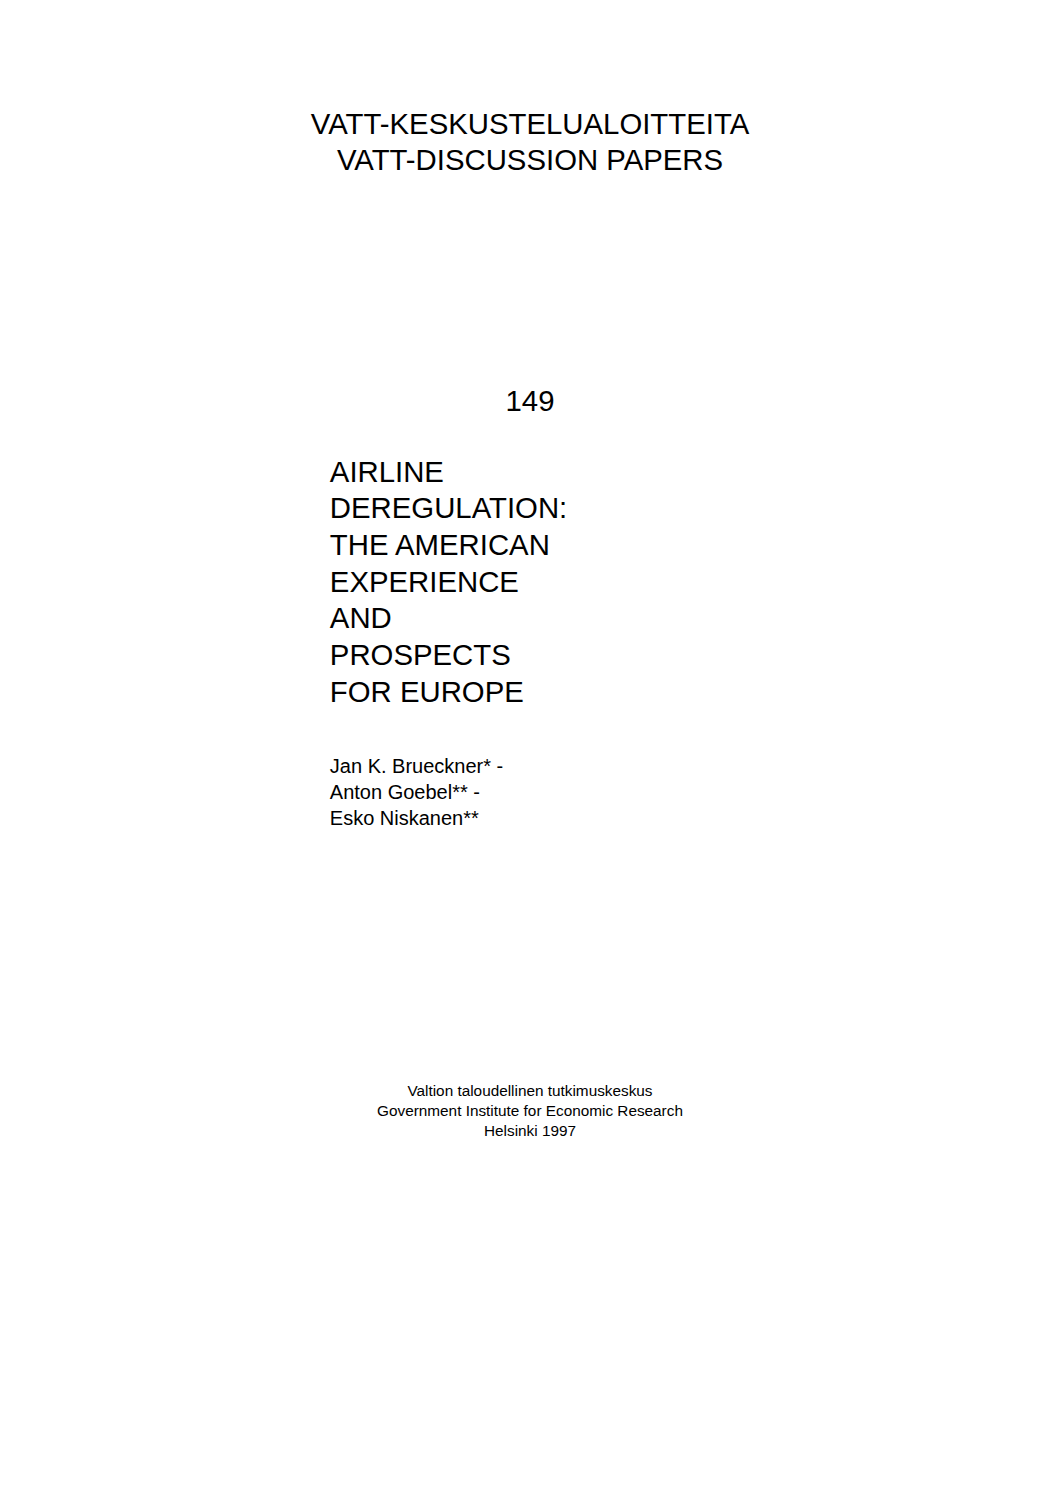VATT-KESKUSTELUALOITTEITA VATT-DISCUSSION PAPERS
149
Airline Deregulation: The American Experience and Prospects for Europe
Jan K. Brueckner* - Anton Goebel** - Esko Niskanen**
Valtion taloudellinen tutkimuskeskus Government Institute for Economic Research Helsinki 1997